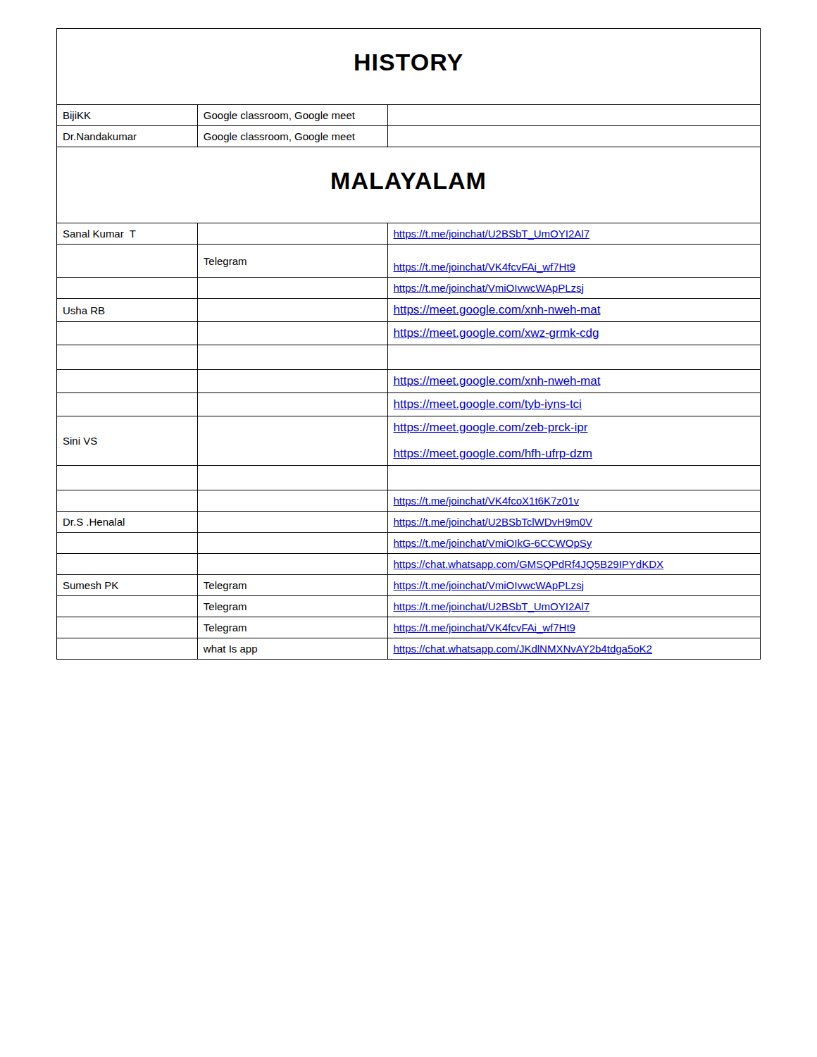| HISTORY |
| BijiKK | Google classroom, Google meet | |
| Dr.Nandakumar | Google classroom, Google meet | |
| MALAYALAM |
| Sanal Kumar T | | https://t.me/joinchat/U2BSbT_UmOYI2Al7 |
| | Telegram | https://t.me/joinchat/VK4fcvFAi_wf7Ht9 |
| | | https://t.me/joinchat/VmiOIvwcWApPLzsj |
| Usha RB | | https://meet.google.com/xnh-nweh-mat |
| | | https://meet.google.com/xwz-grmk-cdg |
| | | https://meet.google.com/xnh-nweh-mat |
| | | https://meet.google.com/tyb-iyns-tci |
| Sini VS | | https://meet.google.com/zeb-prck-ipr https://meet.google.com/hfh-ufrp-dzm |
| | | https://t.me/joinchat/VK4fcoX1t6K7z01v |
| Dr.S .Henalal | | https://t.me/joinchat/U2BSbTclWDvH9m0V |
| | | https://t.me/joinchat/VmiOIkG-6CCWOpSy |
| | | https://chat.whatsapp.com/GMSQPdRf4JQ5B29IPYdKDX |
| Sumesh PK | Telegram | https://t.me/joinchat/VmiOIvwcWApPLzsj |
| | Telegram | https://t.me/joinchat/U2BSbT_UmOYI2Al7 |
| | Telegram | https://t.me/joinchat/VK4fcvFAi_wf7Ht9 |
| | what Is app | https://chat.whatsapp.com/JKdlNMXNvAY2b4tdga5oK2 |